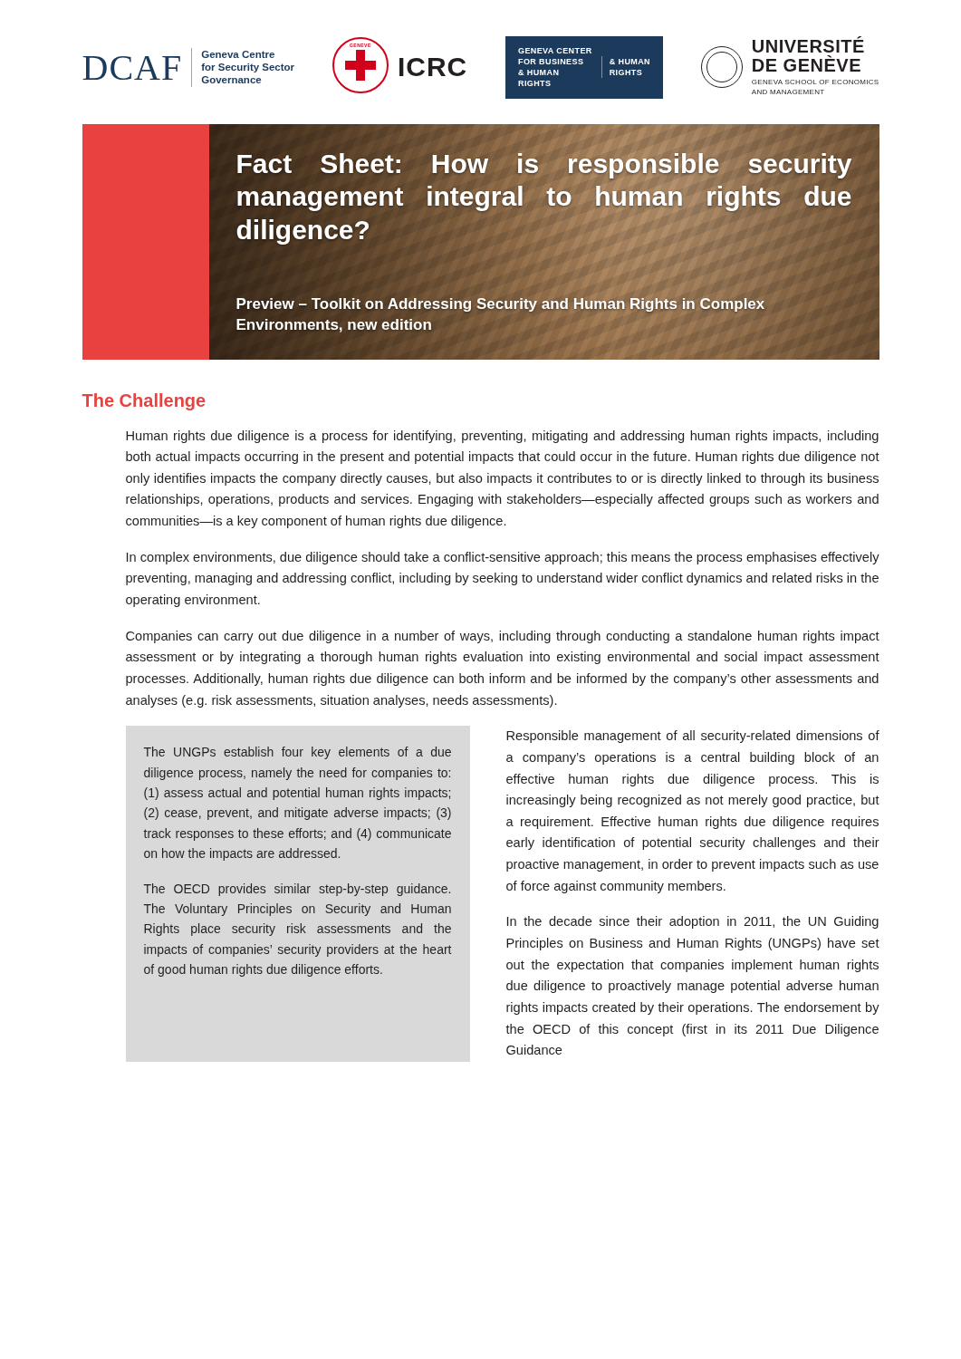DCAF Geneva Centre
for Security Sector
Governance
GENEVE
ICRC
Geneva Center
for Business
& Human
Rights
& Human
Rights
UNIVERSITÉ
DE GENÈVE
Geneva School of Economics
and Management
Fact Sheet: How is responsible security management integral to human rights due diligence?
Preview – Toolkit on Addressing Security and Human Rights in Complex Environments, new edition
The Challenge
Human rights due diligence is a process for identifying, preventing, mitigating and addressing human rights impacts, including both actual impacts occurring in the present and potential impacts that could occur in the future. Human rights due diligence not only identifies impacts the company directly causes, but also impacts it contributes to or is directly linked to through its business relationships, operations, products and services. Engaging with stakeholders—especially affected groups such as workers and communities—is a key component of human rights due diligence.
In complex environments, due diligence should take a conflict-sensitive approach; this means the process emphasises effectively preventing, managing and addressing conflict, including by seeking to understand wider conflict dynamics and related risks in the operating environment.
Companies can carry out due diligence in a number of ways, including through conducting a standalone human rights impact assessment or by integrating a thorough human rights evaluation into existing environmental and social impact assessment processes. Additionally, human rights due diligence can both inform and be informed by the company’s other assessments and analyses (e.g. risk assessments, situation analyses, needs assessments).
The UNGPs establish four key elements of a due diligence process, namely the need for companies to: (1) assess actual and potential human rights impacts; (2) cease, prevent, and mitigate adverse impacts; (3) track responses to these efforts; and (4) communicate on how the impacts are addressed.
The OECD provides similar step-by-step guidance. The Voluntary Principles on Security and Human Rights place security risk assessments and the impacts of companies’ security providers at the heart of good human rights due diligence efforts.
Responsible management of all security-related dimensions of a company’s operations is a central building block of an effective human rights due diligence process. This is increasingly being recognized as not merely good practice, but a requirement. Effective human rights due diligence requires early identification of potential security challenges and their proactive management, in order to prevent impacts such as use of force against community members.
In the decade since their adoption in 2011, the UN Guiding Principles on Business and Human Rights (UNGPs) have set out the expectation that companies implement human rights due diligence to proactively manage potential adverse human rights impacts created by their operations. The endorsement by the OECD of this concept (first in its 2011 Due Diligence Guidance